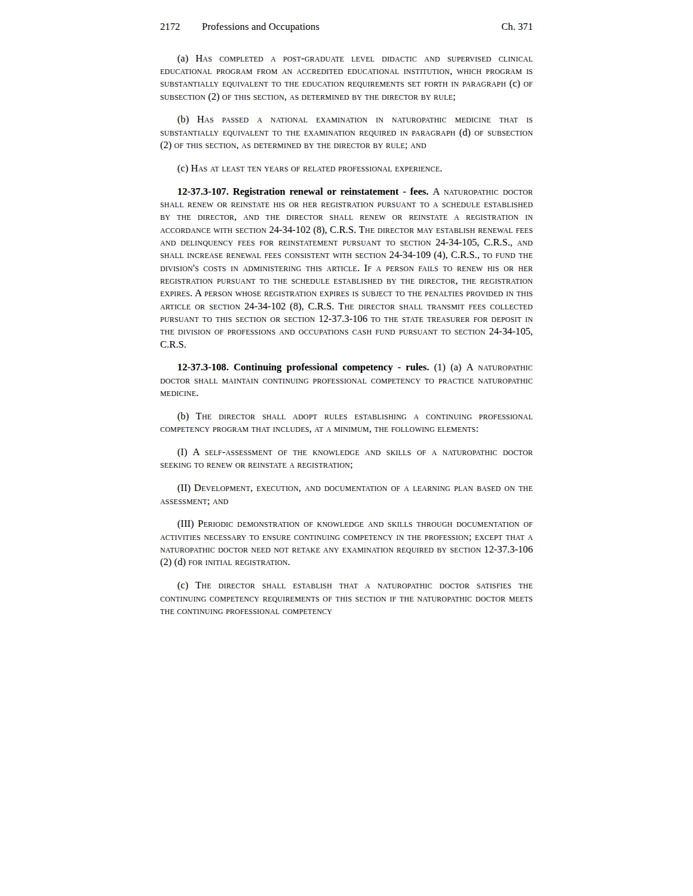2172 Professions and Occupations Ch. 371
(a) Has completed a post-graduate level didactic and supervised clinical educational program from an accredited educational institution, which program is substantially equivalent to the education requirements set forth in paragraph (c) of subsection (2) of this section, as determined by the director by rule;
(b) Has passed a national examination in naturopathic medicine that is substantially equivalent to the examination required in paragraph (d) of subsection (2) of this section, as determined by the director by rule; and
(c) Has at least ten years of related professional experience.
12-37.3-107. Registration renewal or reinstatement - fees. A naturopathic doctor shall renew or reinstate his or her registration pursuant to a schedule established by the director, and the director shall renew or reinstate a registration in accordance with section 24-34-102 (8), C.R.S. The director may establish renewal fees and delinquency fees for reinstatement pursuant to section 24-34-105, C.R.S., and shall increase renewal fees consistent with section 24-34-109 (4), C.R.S., to fund the division's costs in administering this article. If a person fails to renew his or her registration pursuant to the schedule established by the director, the registration expires. A person whose registration expires is subject to the penalties provided in this article or section 24-34-102 (8), C.R.S. The director shall transmit fees collected pursuant to this section or section 12-37.3-106 to the state treasurer for deposit in the division of professions and occupations cash fund pursuant to section 24-34-105, C.R.S.
12-37.3-108. Continuing professional competency - rules. (1) (a) A naturopathic doctor shall maintain continuing professional competency to practice naturopathic medicine.
(b) The director shall adopt rules establishing a continuing professional competency program that includes, at a minimum, the following elements:
(I) A self-assessment of the knowledge and skills of a naturopathic doctor seeking to renew or reinstate a registration;
(II) Development, execution, and documentation of a learning plan based on the assessment; and
(III) Periodic demonstration of knowledge and skills through documentation of activities necessary to ensure continuing competency in the profession; except that a naturopathic doctor need not retake any examination required by section 12-37.3-106 (2) (d) for initial registration.
(c) The director shall establish that a naturopathic doctor satisfies the continuing competency requirements of this section if the naturopathic doctor meets the continuing professional competency